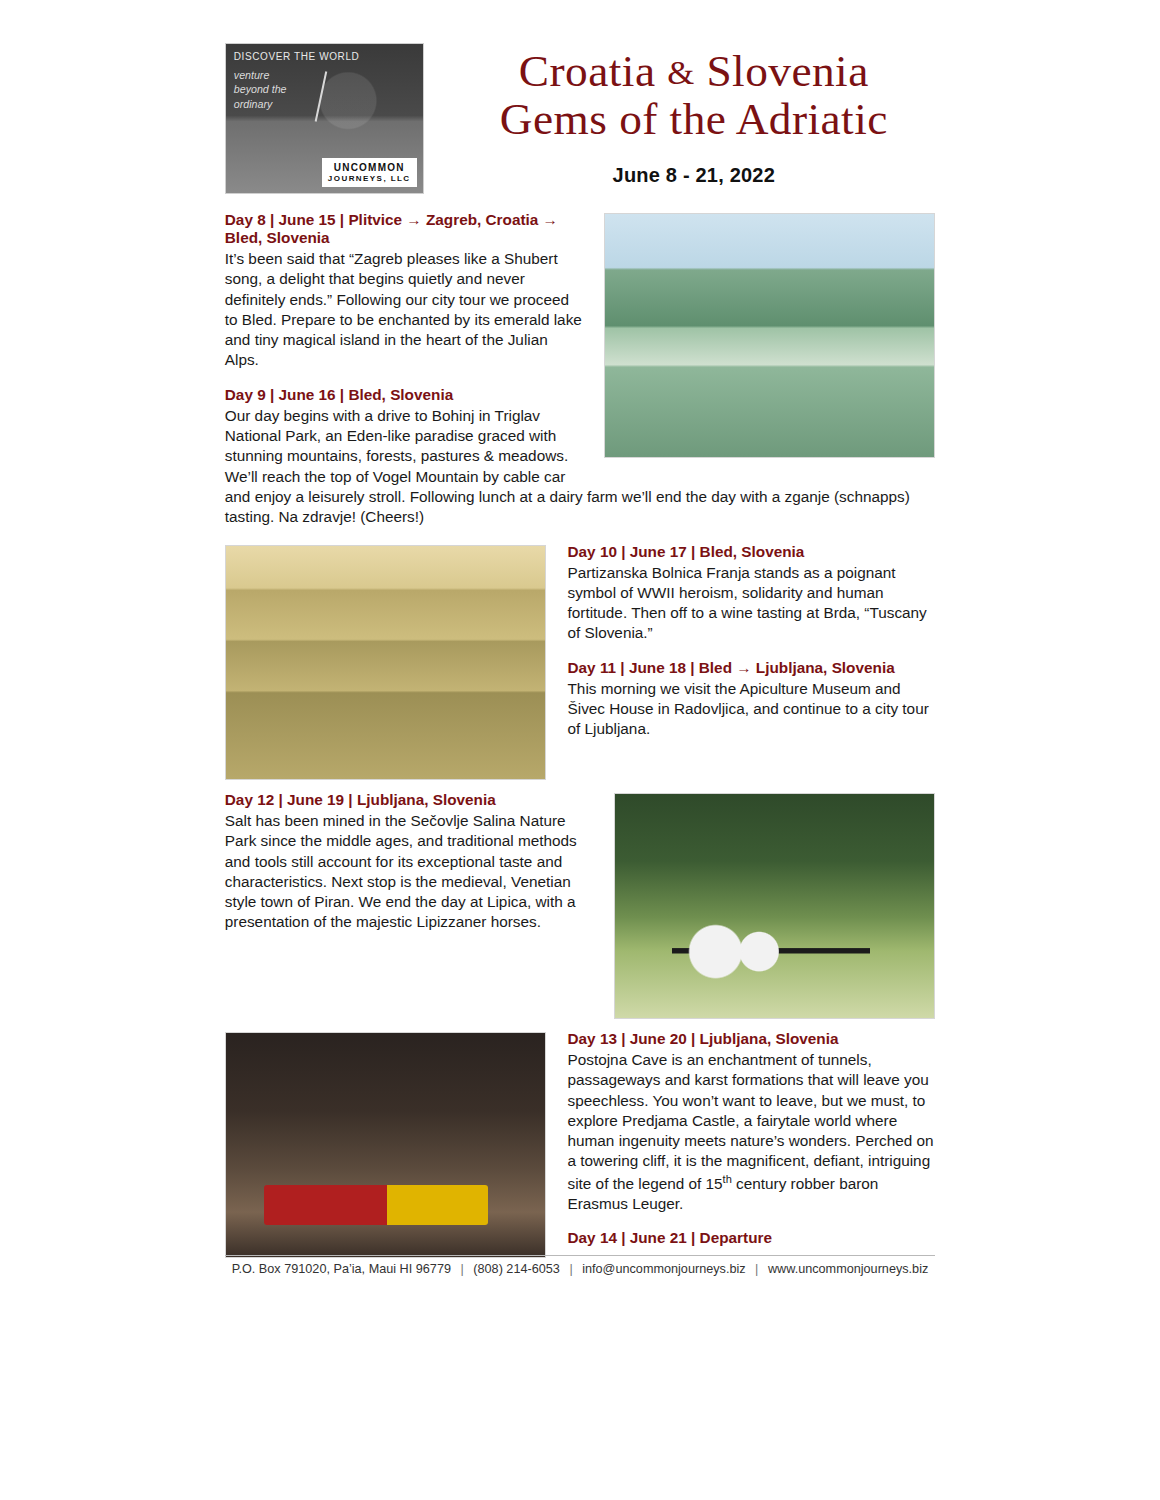Discover the World venture
beyond the
ordinary
UNCOMMONJOURNEYS, LLC
Croatia & Slovenia
Gems of the Adriatic
June 8 - 21, 2022
Day 8 | June 15 | Plitvice → Zagreb, Croatia → Bled, Slovenia
It’s been said that “Zagreb pleases like a Shubert song, a delight that begins quietly and never definitely ends.” Following our city tour we proceed to Bled. Prepare to be enchanted by its emerald lake and tiny magical island in the heart of the Julian Alps.
Day 9 | June 16 | Bled, Slovenia
Our day begins with a drive to Bohinj in Triglav National Park, an Eden-like paradise graced with stunning mountains, forests, pastures & meadows. We’ll reach the top of Vogel Mountain by cable car and enjoy a leisurely stroll. Following lunch at a dairy farm we’ll end the day with a zganje (schnapps) tasting. Na zdravje! (Cheers!)
Day 10 | June 17 | Bled, Slovenia
Partizanska Bolnica Franja stands as a poignant symbol of WWII heroism, solidarity and human fortitude. Then off to a wine tasting at Brda, “Tuscany of Slovenia.”
Day 11 | June 18 | Bled → Ljubljana, Slovenia
This morning we visit the Apiculture Museum and Šivec House in Radovljica, and continue to a city tour of Ljubljana.
Day 12 | June 19 | Ljubljana, Slovenia
Salt has been mined in the Sečovlje Salina Nature Park since the middle ages, and traditional methods and tools still account for its exceptional taste and characteristics. Next stop is the medieval, Venetian style town of Piran. We end the day at Lipica, with a presentation of the majestic Lipizzaner horses.
Day 13 | June 20 | Ljubljana, Slovenia
Postojna Cave is an enchantment of tunnels, passageways and karst formations that will leave you speechless. You won’t want to leave, but we must, to explore Predjama Castle, a fairytale world where human ingenuity meets nature’s wonders. Perched on a towering cliff, it is the magnificent, defiant, intriguing site of the legend of 15th century robber baron Erasmus Leuger.
Day 14 | June 21 | Departure
P.O. Box 791020, Pa’ia, Maui HI 96779 | (808) 214-6053 | info@uncommonjourneys.biz | www.uncommonjourneys.biz